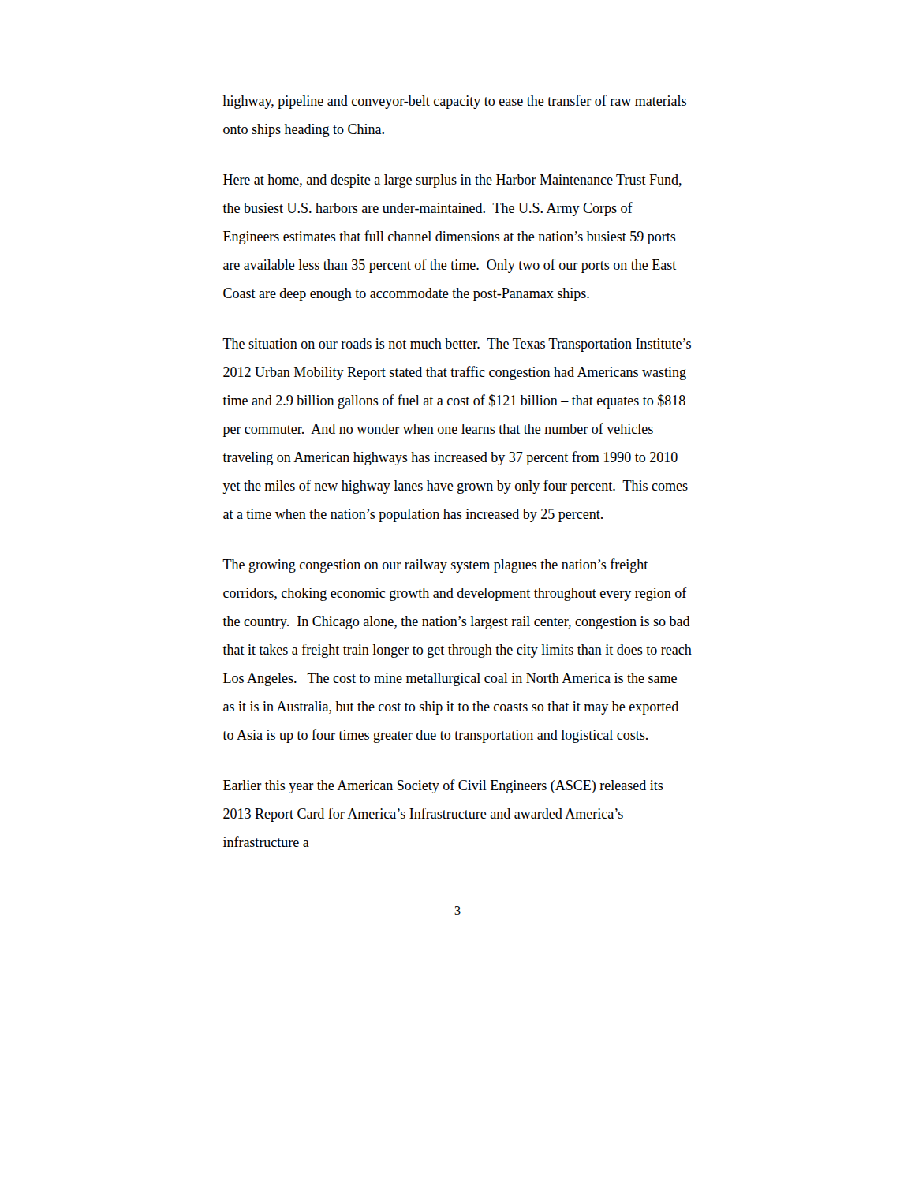highway, pipeline and conveyor-belt capacity to ease the transfer of raw materials onto ships heading to China.
Here at home, and despite a large surplus in the Harbor Maintenance Trust Fund, the busiest U.S. harbors are under-maintained. The U.S. Army Corps of Engineers estimates that full channel dimensions at the nation’s busiest 59 ports are available less than 35 percent of the time. Only two of our ports on the East Coast are deep enough to accommodate the post-Panamax ships.
The situation on our roads is not much better. The Texas Transportation Institute’s 2012 Urban Mobility Report stated that traffic congestion had Americans wasting time and 2.9 billion gallons of fuel at a cost of $121 billion – that equates to $818 per commuter. And no wonder when one learns that the number of vehicles traveling on American highways has increased by 37 percent from 1990 to 2010 yet the miles of new highway lanes have grown by only four percent. This comes at a time when the nation’s population has increased by 25 percent.
The growing congestion on our railway system plagues the nation’s freight corridors, choking economic growth and development throughout every region of the country. In Chicago alone, the nation’s largest rail center, congestion is so bad that it takes a freight train longer to get through the city limits than it does to reach Los Angeles. The cost to mine metallurgical coal in North America is the same as it is in Australia, but the cost to ship it to the coasts so that it may be exported to Asia is up to four times greater due to transportation and logistical costs.
Earlier this year the American Society of Civil Engineers (ASCE) released its 2013 Report Card for America’s Infrastructure and awarded America’s infrastructure a
3